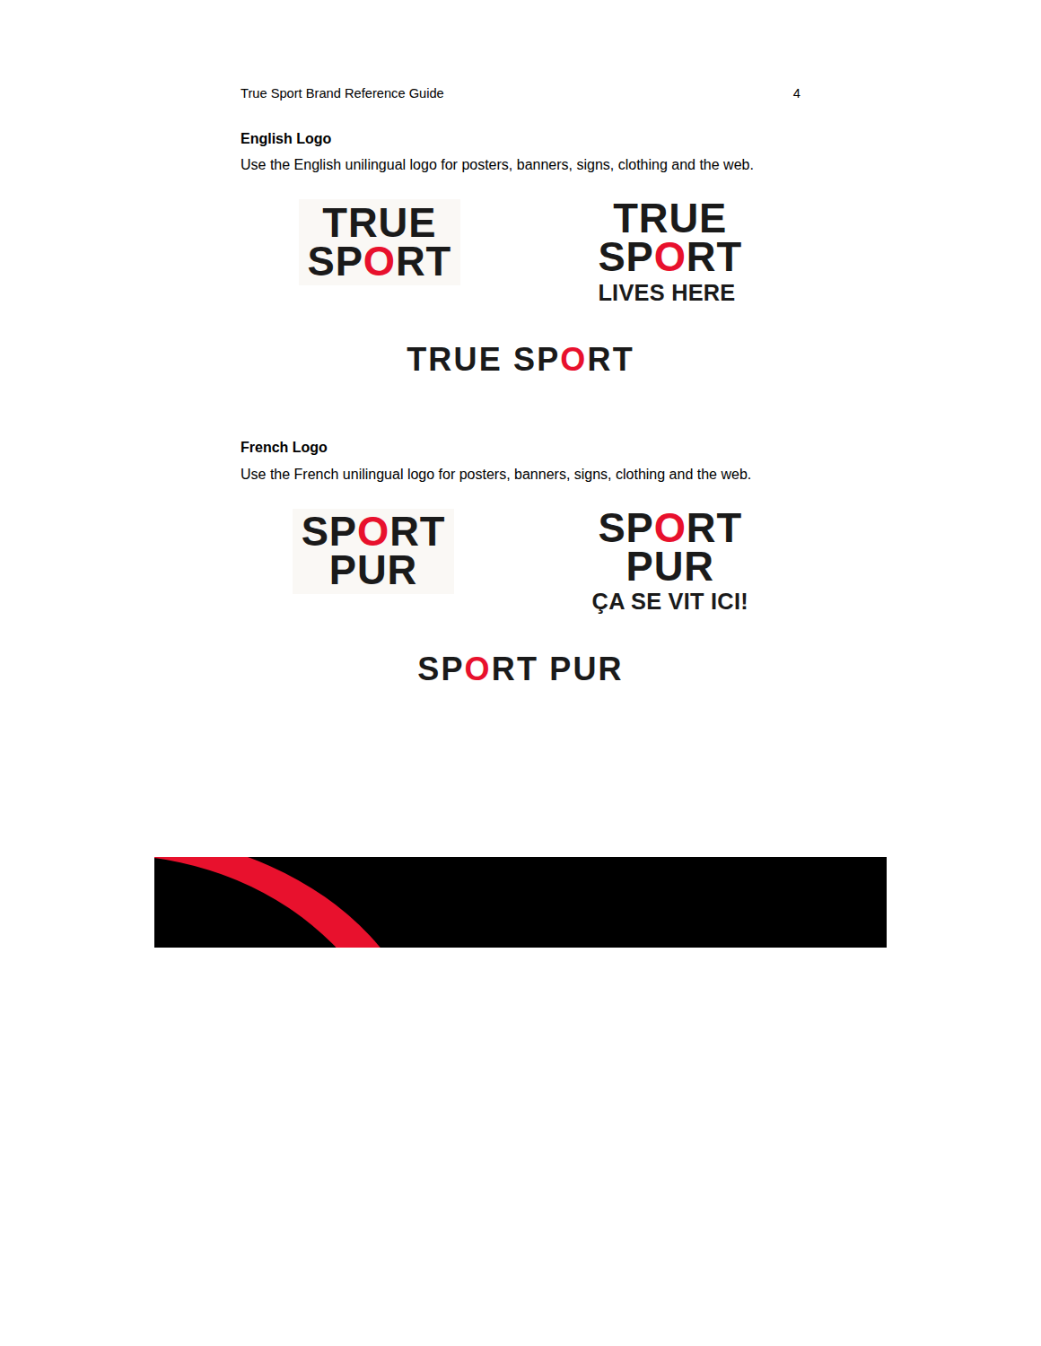True Sport Brand Reference Guide 4
English Logo
Use the English unilingual logo for posters, banners, signs, clothing and the web.
TRUE
SPORT
TRUE
SPORT
LIVES HERE
TRUE SPORT
French Logo
Use the French unilingual logo for posters, banners, signs, clothing and the web.
SPORT
PUR
SPORT
PUR
ÇA SE VIT ICI!
SPORT PUR